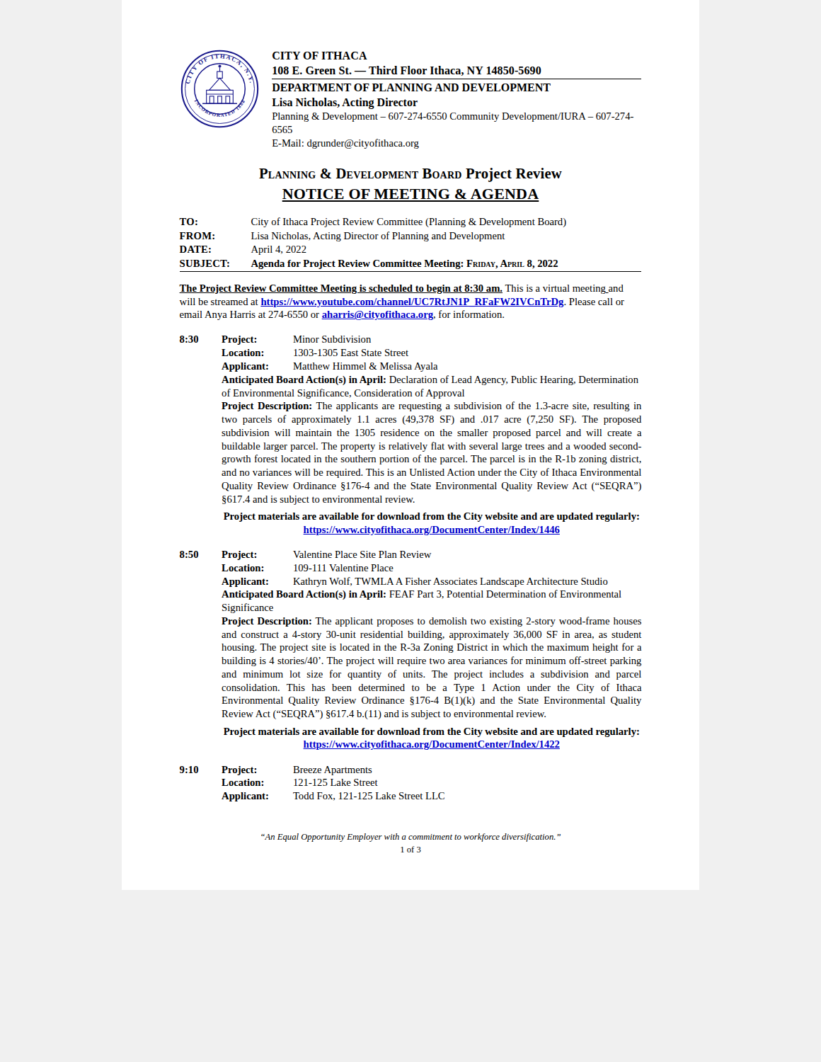CITY OF ITHACA, N.Y. INCORPORATED 1888
CITY OF ITHACA
108 E. Green St. — Third Floor Ithaca, NY 14850-5690
DEPARTMENT OF PLANNING AND DEVELOPMENT
Lisa Nicholas, Acting Director
Planning & Development – 607-274-6550 Community Development/IURA – 607-274-6565
E-Mail: dgrunder@cityofithaca.org
Planning & Development Board Project Review
NOTICE OF MEETING & AGENDA
| TO: | City of Ithaca Project Review Committee (Planning & Development Board) |
| FROM: | Lisa Nicholas, Acting Director of Planning and Development |
| DATE: | April 4, 2022 |
| SUBJECT: | Agenda for Project Review Committee Meeting: Friday, April 8, 2022 |
The Project Review Committee Meeting is scheduled to begin at 8:30 am. This is a virtual meeting and will be streamed at https://www.youtube.com/channel/UC7RtJN1P_RFaFW2IVCnTrDg. Please call or email Anya Harris at 274-6550 or aharris@cityofithaca.org, for information.
8:30
Project:
Minor Subdivision
Location:
1303-1305 East State Street
Applicant:
Matthew Himmel & Melissa Ayala
Anticipated Board Action(s) in April: Declaration of Lead Agency, Public Hearing, Determination of Environmental Significance, Consideration of Approval
Project Description: The applicants are requesting a subdivision of the 1.3-acre site, resulting in two parcels of approximately 1.1 acres (49,378 SF) and .017 acre (7,250 SF). The proposed subdivision will maintain the 1305 residence on the smaller proposed parcel and will create a buildable larger parcel. The property is relatively flat with several large trees and a wooded second-growth forest located in the southern portion of the parcel. The parcel is in the R-1b zoning district, and no variances will be required. This is an Unlisted Action under the City of Ithaca Environmental Quality Review Ordinance §176-4 and the State Environmental Quality Review Act (“SEQRA”) §617.4 and is subject to environmental review.
Project materials are available for download from the City website and are updated regularly: https://www.cityofithaca.org/DocumentCenter/Index/1446
8:50
Project:
Valentine Place Site Plan Review
Location:
109-111 Valentine Place
Applicant:
Kathryn Wolf, TWMLA A Fisher Associates Landscape Architecture Studio
Anticipated Board Action(s) in April: FEAF Part 3, Potential Determination of Environmental Significance
Project Description: The applicant proposes to demolish two existing 2-story wood-frame houses and construct a 4-story 30-unit residential building, approximately 36,000 SF in area, as student housing. The project site is located in the R-3a Zoning District in which the maximum height for a building is 4 stories/40’. The project will require two area variances for minimum off-street parking and minimum lot size for quantity of units. The project includes a subdivision and parcel consolidation. This has been determined to be a Type 1 Action under the City of Ithaca Environmental Quality Review Ordinance §176-4 B(1)(k) and the State Environmental Quality Review Act (“SEQRA”) §617.4 b.(11) and is subject to environmental review.
Project materials are available for download from the City website and are updated regularly: https://www.cityofithaca.org/DocumentCenter/Index/1422
9:10
Project:
Breeze Apartments
Location:
121-125 Lake Street
Applicant:
Todd Fox, 121-125 Lake Street LLC
“An Equal Opportunity Employer with a commitment to workforce diversification.”
1 of 3